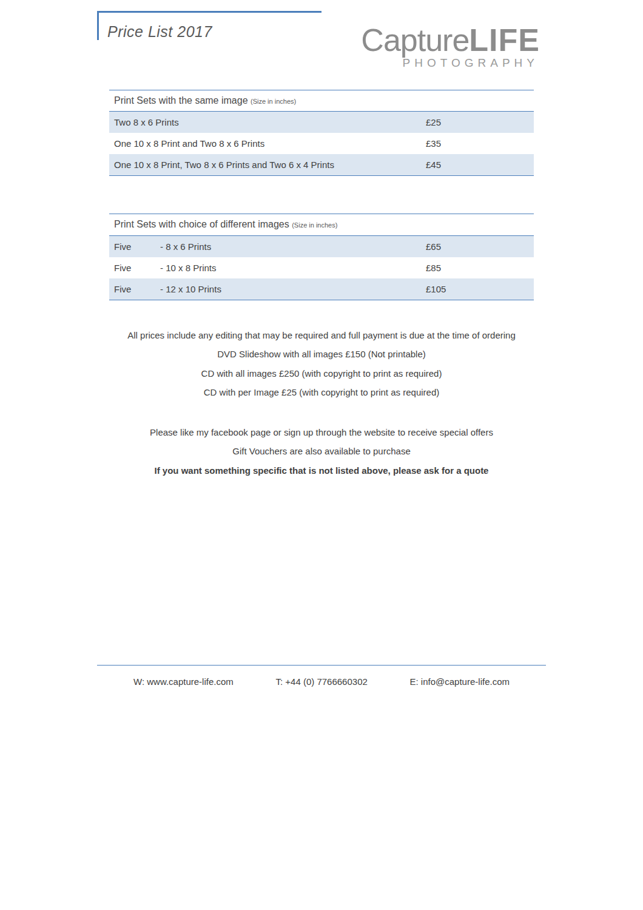Price List 2017
Capture LIFE
PHOTOGRAPHY
Print Sets with the same image (Size in inches)
| Two 8 x 6 Prints | £25 |
| One 10 x 8 Print and Two 8 x 6 Prints | £35 |
| One 10 x 8 Print, Two 8 x 6 Prints and Two 6 x 4 Prints | £45 |
Print Sets with choice of different images (Size in inches)
| Five | - 8 x 6 Prints | £65 |
| Five | - 10 x 8 Prints | £85 |
| Five | - 12 x 10 Prints | £105 |
All prices include any editing that may be required and full payment is due at the time of ordering
DVD Slideshow with all images £150 (Not printable)
CD with all images £250 (with copyright to print as required)
CD with per Image £25 (with copyright to print as required)
Please like my facebook page or sign up through the website to receive special offers
Gift Vouchers are also available to purchase
If you want something specific that is not listed above, please ask for a quote
W: www.capture-life.com T: +44 (0) 7766660302 E: info@capture-life.com